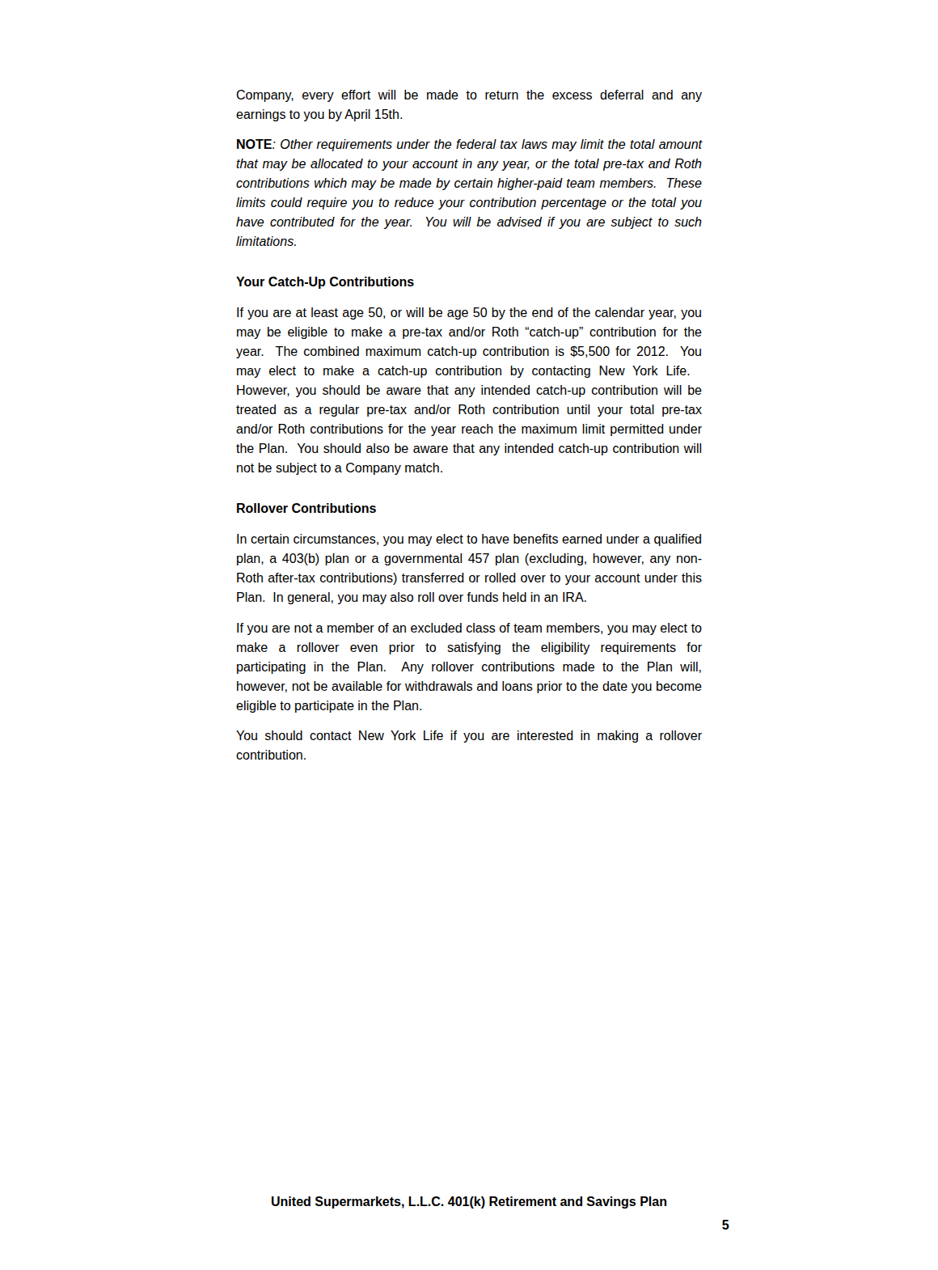Company, every effort will be made to return the excess deferral and any earnings to you by April 15th.
NOTE: Other requirements under the federal tax laws may limit the total amount that may be allocated to your account in any year, or the total pre-tax and Roth contributions which may be made by certain higher-paid team members. These limits could require you to reduce your contribution percentage or the total you have contributed for the year. You will be advised if you are subject to such limitations.
Your Catch-Up Contributions
If you are at least age 50, or will be age 50 by the end of the calendar year, you may be eligible to make a pre-tax and/or Roth “catch-up” contribution for the year. The combined maximum catch-up contribution is $5,500 for 2012. You may elect to make a catch-up contribution by contacting New York Life. However, you should be aware that any intended catch-up contribution will be treated as a regular pre-tax and/or Roth contribution until your total pre-tax and/or Roth contributions for the year reach the maximum limit permitted under the Plan. You should also be aware that any intended catch-up contribution will not be subject to a Company match.
Rollover Contributions
In certain circumstances, you may elect to have benefits earned under a qualified plan, a 403(b) plan or a governmental 457 plan (excluding, however, any non-Roth after-tax contributions) transferred or rolled over to your account under this Plan. In general, you may also roll over funds held in an IRA.
If you are not a member of an excluded class of team members, you may elect to make a rollover even prior to satisfying the eligibility requirements for participating in the Plan. Any rollover contributions made to the Plan will, however, not be available for withdrawals and loans prior to the date you become eligible to participate in the Plan.
You should contact New York Life if you are interested in making a rollover contribution.
United Supermarkets, L.L.C. 401(k) Retirement and Savings Plan 5